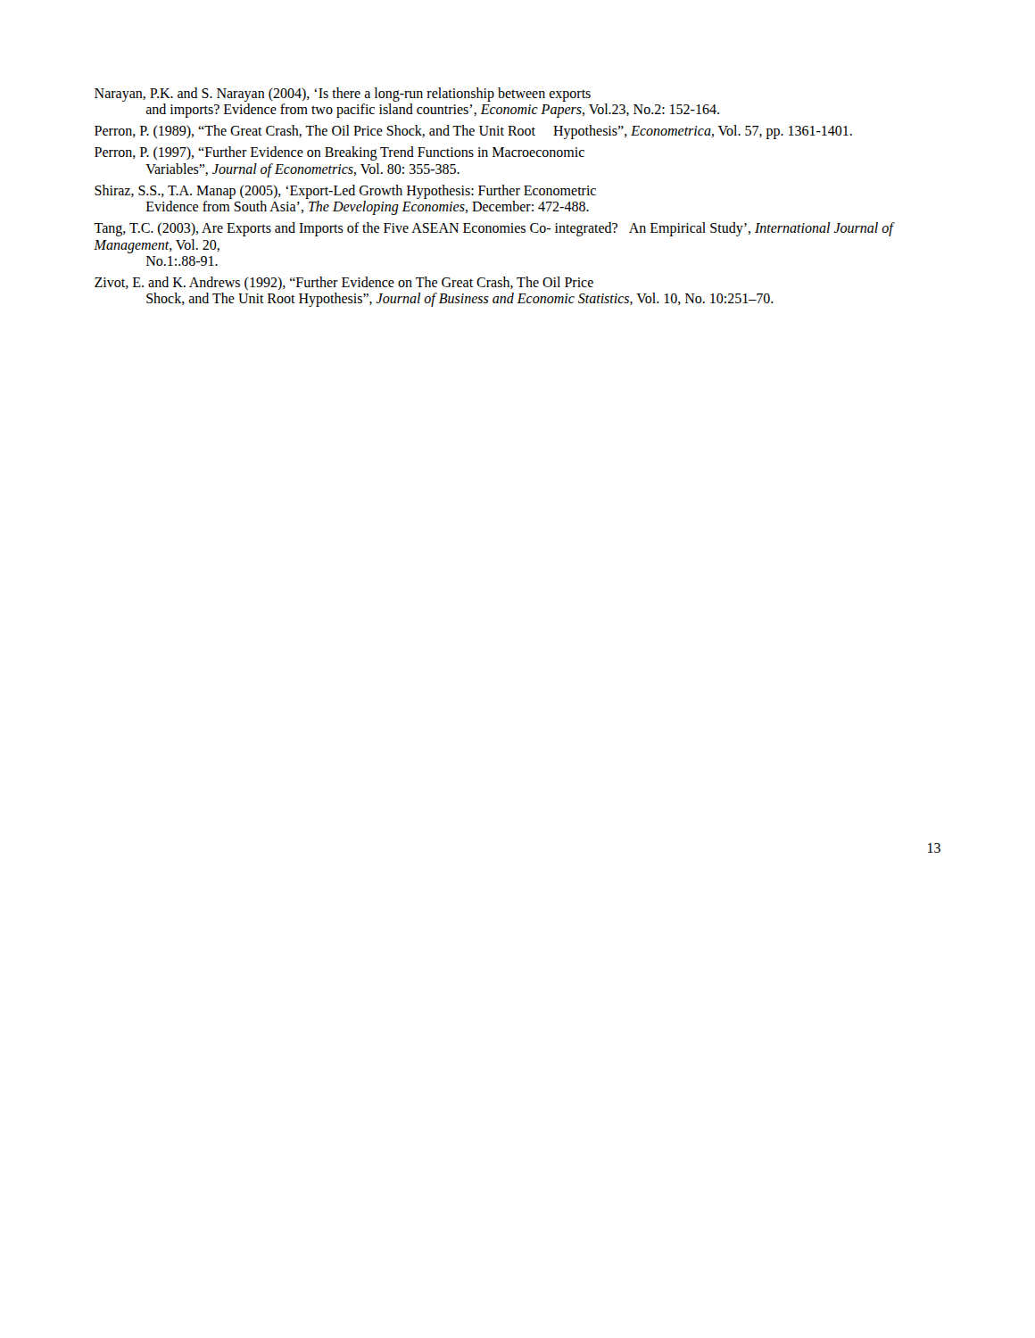Narayan, P.K. and S. Narayan (2004), ‘Is there a long-run relationship between exports
and imports? Evidence from two pacific island countries’, Economic Papers, Vol.23, No.2: 152-164.
Perron, P. (1989), “The Great Crash, The Oil Price Shock, and The Unit Root Hypothesis”, Econometrica, Vol. 57, pp. 1361-1401.
Perron, P. (1997), “Further Evidence on Breaking Trend Functions in Macroeconomic
Variables”, Journal of Econometrics, Vol. 80: 355-385.
Shiraz, S.S., T.A. Manap (2005), ‘Export-Led Growth Hypothesis: Further Econometric
Evidence from South Asia’, The Developing Economies, December: 472-488.
Tang, T.C. (2003), Are Exports and Imports of the Five ASEAN Economies Co- integrated? An Empirical Study’, International Journal of Management, Vol. 20,
No.1:.88-91.
Zivot, E. and K. Andrews (1992), “Further Evidence on The Great Crash, The Oil Price
Shock, and The Unit Root Hypothesis”, Journal of Business and Economic Statistics, Vol. 10, No. 10:251–70.
13